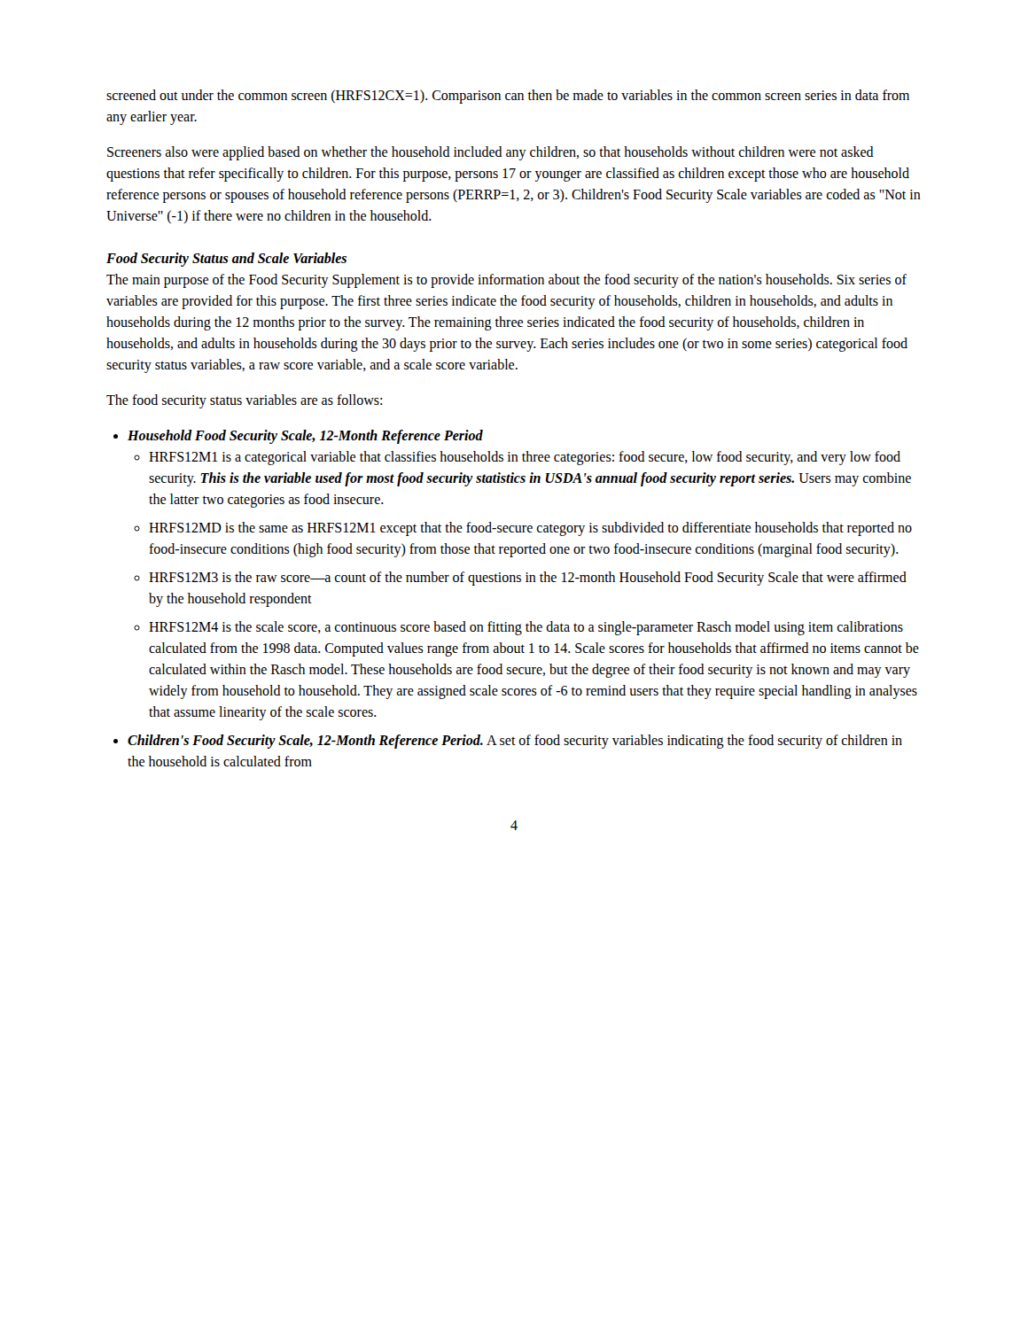screened out under the common screen (HRFS12CX=1). Comparison can then be made to variables in the common screen series in data from any earlier year.
Screeners also were applied based on whether the household included any children, so that households without children were not asked questions that refer specifically to children. For this purpose, persons 17 or younger are classified as children except those who are household reference persons or spouses of household reference persons (PERRP=1, 2, or 3). Children's Food Security Scale variables are coded as "Not in Universe" (-1) if there were no children in the household.
Food Security Status and Scale Variables
The main purpose of the Food Security Supplement is to provide information about the food security of the nation's households. Six series of variables are provided for this purpose. The first three series indicate the food security of households, children in households, and adults in households during the 12 months prior to the survey. The remaining three series indicated the food security of households, children in households, and adults in households during the 30 days prior to the survey. Each series includes one (or two in some series) categorical food security status variables, a raw score variable, and a scale score variable.
The food security status variables are as follows:
Household Food Security Scale, 12-Month Reference Period
HRFS12M1 is a categorical variable that classifies households in three categories: food secure, low food security, and very low food security. This is the variable used for most food security statistics in USDA's annual food security report series. Users may combine the latter two categories as food insecure.
HRFS12MD is the same as HRFS12M1 except that the food-secure category is subdivided to differentiate households that reported no food-insecure conditions (high food security) from those that reported one or two food-insecure conditions (marginal food security).
HRFS12M3 is the raw score—a count of the number of questions in the 12-month Household Food Security Scale that were affirmed by the household respondent
HRFS12M4 is the scale score, a continuous score based on fitting the data to a single-parameter Rasch model using item calibrations calculated from the 1998 data. Computed values range from about 1 to 14. Scale scores for households that affirmed no items cannot be calculated within the Rasch model. These households are food secure, but the degree of their food security is not known and may vary widely from household to household. They are assigned scale scores of -6 to remind users that they require special handling in analyses that assume linearity of the scale scores.
Children's Food Security Scale, 12-Month Reference Period. A set of food security variables indicating the food security of children in the household is calculated from
4